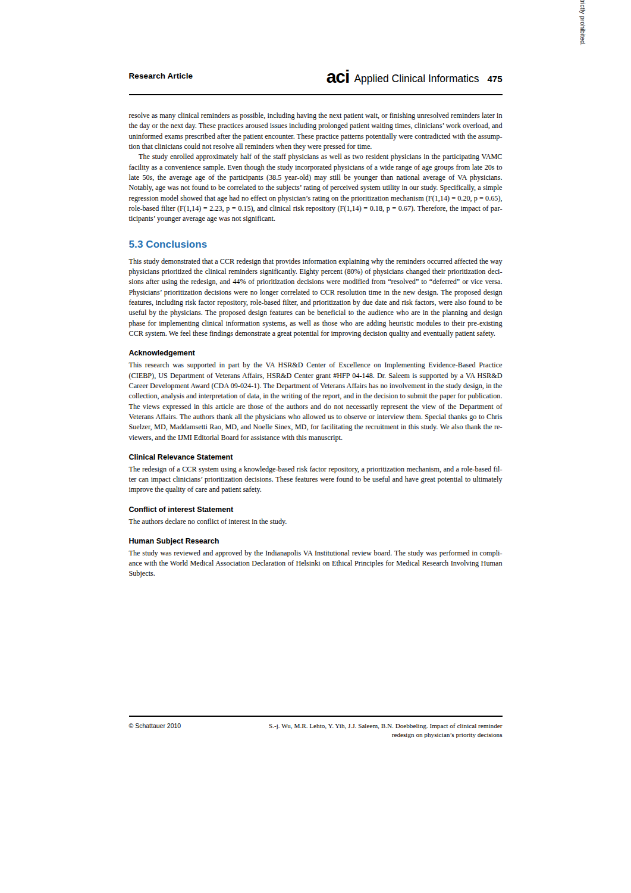This document was downloaded for personal use only. Unauthorized distribution is strictly prohibited.
Research Article
aci
Applied Clinical Informatics
475
resolve as many clinical reminders as possible, including having the next patient wait, or finishing unresolved reminders later in the day or the next day. These practices aroused issues including prolonged patient waiting times, clinicians’ work overload, and uninformed exams prescribed after the patient encounter. These practice patterns potentially were contradicted with the assumption that clinicians could not resolve all reminders when they were pressed for time.
The study enrolled approximately half of the staff physicians as well as two resident physicians in the participating VAMC facility as a convenience sample. Even though the study incorporated physicians of a wide range of age groups from late 20s to late 50s, the average age of the participants (38.5 year-old) may still be younger than national average of VA physicians. Notably, age was not found to be correlated to the subjects’ rating of perceived system utility in our study. Specifically, a simple regression model showed that age had no effect on physician’s rating on the prioritization mechanism (F(1,14) = 0.20, p = 0.65), role-based filter (F(1,14) = 2.23, p = 0.15), and clinical risk repository (F(1,14) = 0.18, p = 0.67). Therefore, the impact of participants’ younger average age was not significant.
5.3 Conclusions
This study demonstrated that a CCR redesign that provides information explaining why the reminders occurred affected the way physicians prioritized the clinical reminders significantly. Eighty percent (80%) of physicians changed their prioritization decisions after using the redesign, and 44% of prioritization decisions were modified from “resolved” to “deferred” or vice versa. Physicians’ prioritization decisions were no longer correlated to CCR resolution time in the new design. The proposed design features, including risk factor repository, role-based filter, and prioritization by due date and risk factors, were also found to be useful by the physicians. The proposed design features can be beneficial to the audience who are in the planning and design phase for implementing clinical information systems, as well as those who are adding heuristic modules to their pre-existing CCR system. We feel these findings demonstrate a great potential for improving decision quality and eventually patient safety.
Acknowledgement
This research was supported in part by the VA HSR&D Center of Excellence on Implementing Evidence-Based Practice (CIEBP), US Department of Veterans Affairs, HSR&D Center grant #HFP 04-148. Dr. Saleem is supported by a VA HSR&D Career Development Award (CDA 09-024-1). The Department of Veterans Affairs has no involvement in the study design, in the collection, analysis and interpretation of data, in the writing of the report, and in the decision to submit the paper for publication. The views expressed in this article are those of the authors and do not necessarily represent the view of the Department of Veterans Affairs. The authors thank all the physicians who allowed us to observe or interview them. Special thanks go to Chris Suelzer, MD, Maddamsetti Rao, MD, and Noelle Sinex, MD, for facilitating the recruitment in this study. We also thank the reviewers, and the IJMI Editorial Board for assistance with this manuscript.
Clinical Relevance Statement
The redesign of a CCR system using a knowledge-based risk factor repository, a prioritization mechanism, and a role-based filter can impact clinicians’ prioritization decisions. These features were found to be useful and have great potential to ultimately improve the quality of care and patient safety.
Conflict of interest Statement
The authors declare no conflict of interest in the study.
Human Subject Research
The study was reviewed and approved by the Indianapolis VA Institutional review board. The study was performed in compliance with the World Medical Association Declaration of Helsinki on Ethical Principles for Medical Research Involving Human Subjects.
© Schattauer 2010
S.-j. Wu, M.R. Lehto, Y. Yih, J.J. Saleem, B.N. Doebbeling. Impact of clinical reminder
redesign on physician’s priority decisions